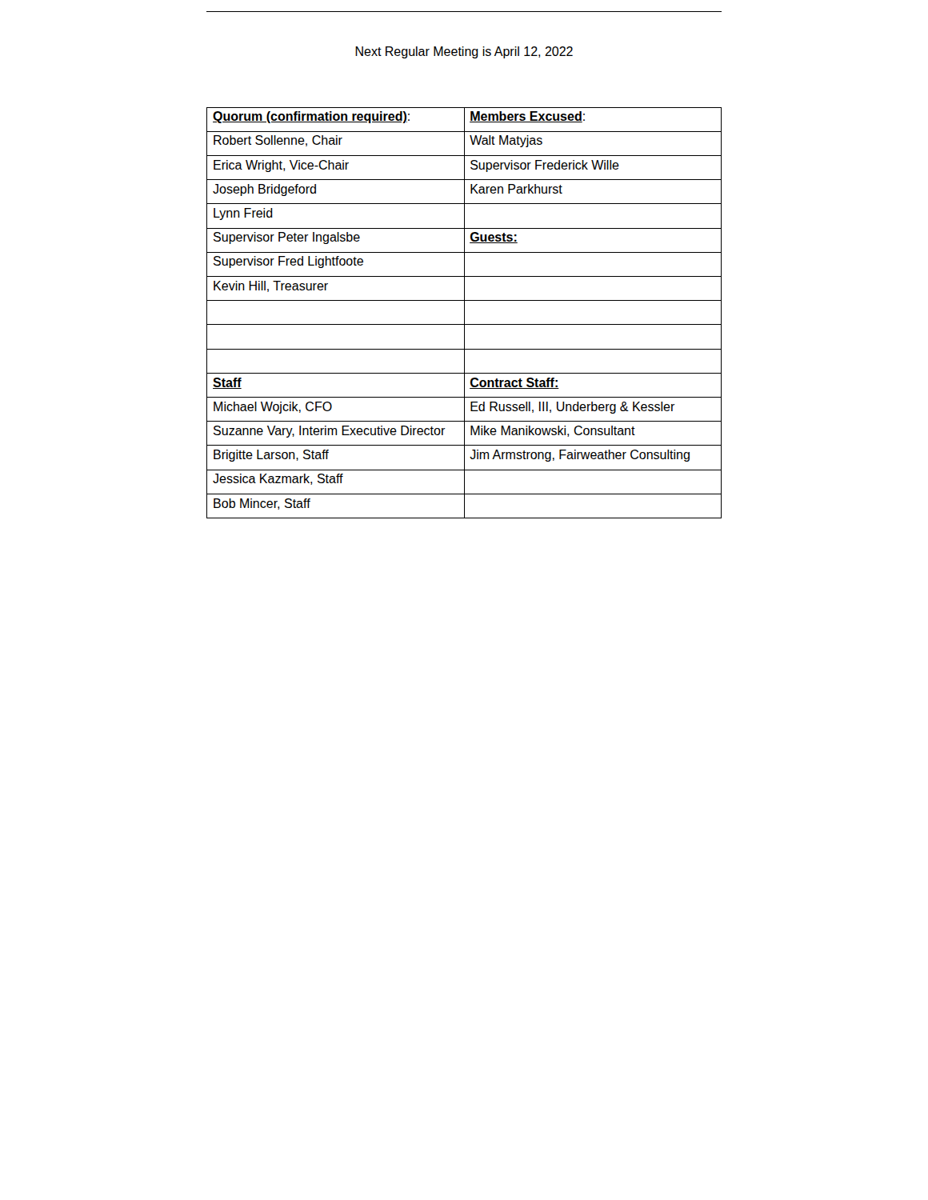Next Regular Meeting is April 12, 2022
| Quorum (confirmation required) : | Members Excused : |
| Robert Sollenne, Chair | Walt Matyjas |
| Erica Wright, Vice-Chair | Supervisor Frederick Wille |
| Joseph Bridgeford | Karen Parkhurst |
| Lynn Freid | |
| Supervisor Peter Ingalsbe | Guests: |
| Supervisor Fred Lightfoote | |
| Kevin Hill, Treasurer | |
| Staff | Contract Staff: |
| Michael Wojcik, CFO | Ed Russell, III, Underberg & Kessler |
| Suzanne Vary, Interim Executive Director | Mike Manikowski, Consultant |
| Brigitte Larson, Staff | Jim Armstrong, Fairweather Consulting |
| Jessica Kazmark, Staff | |
| Bob Mincer, Staff | |